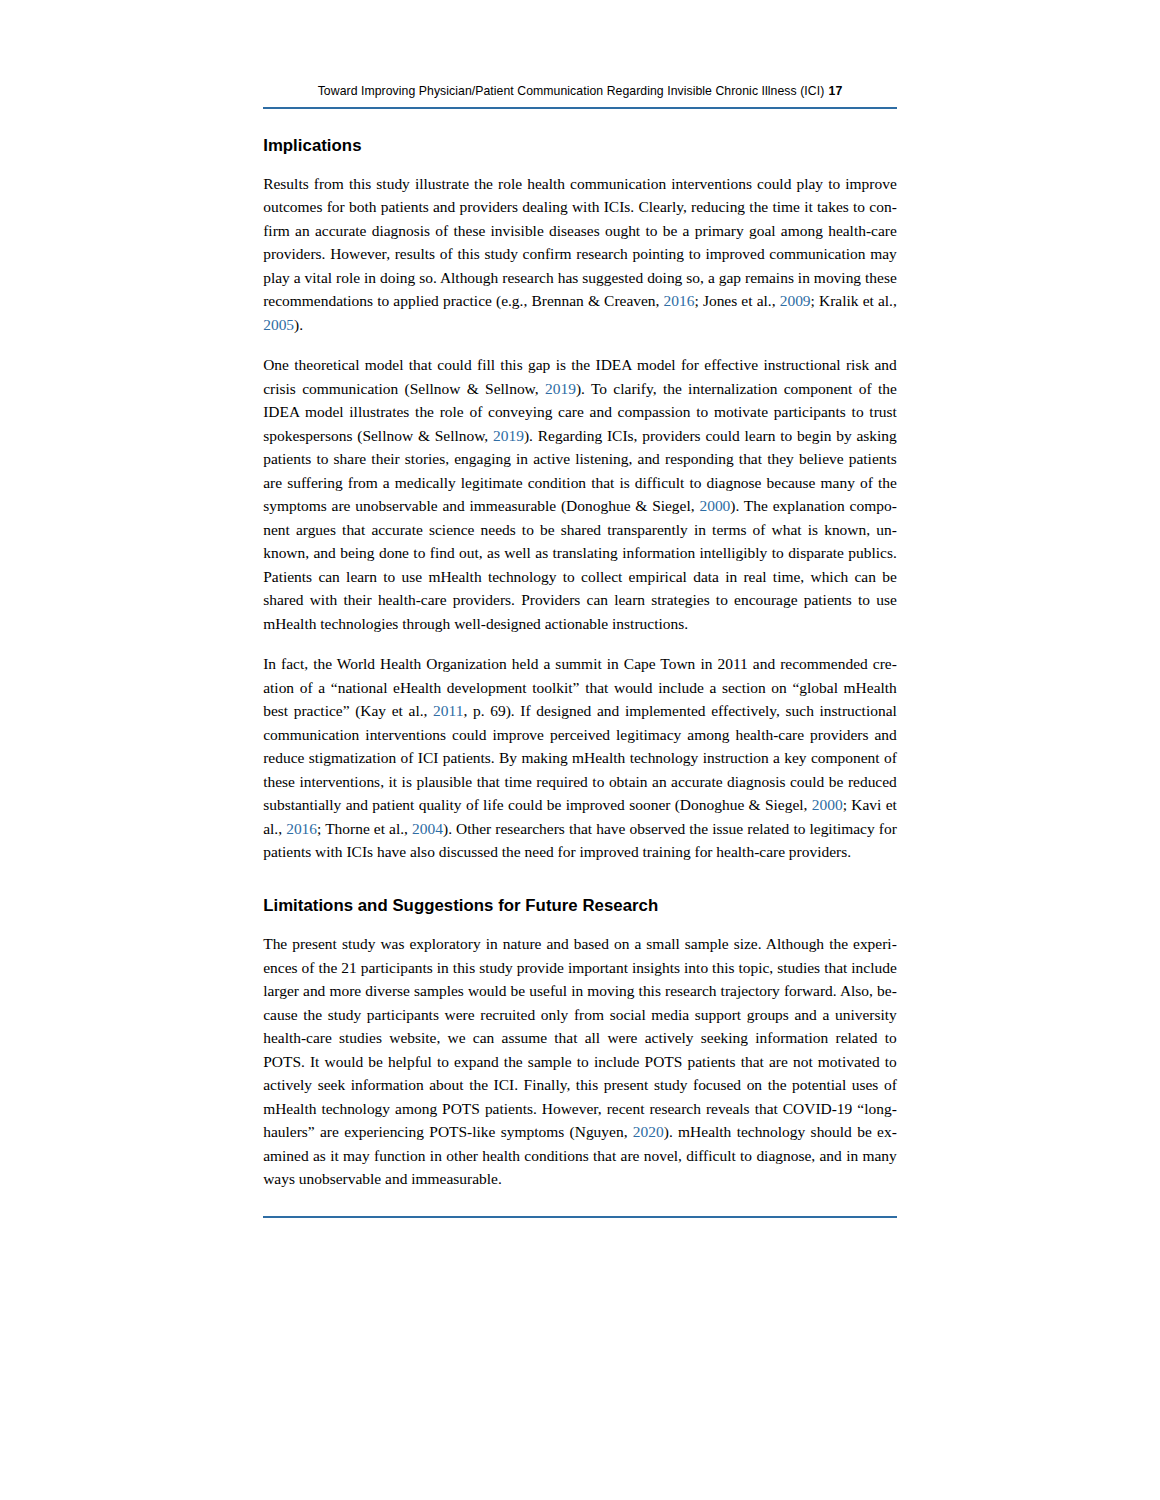Toward Improving Physician/Patient Communication Regarding Invisible Chronic Illness (ICI)17
Implications
Results from this study illustrate the role health communication interventions could play to improve outcomes for both patients and providers dealing with ICIs. Clearly, reducing the time it takes to confirm an accurate diagnosis of these invisible diseases ought to be a primary goal among health-care providers. However, results of this study confirm research pointing to improved communication may play a vital role in doing so. Although research has suggested doing so, a gap remains in moving these recommendations to applied practice (e.g., Brennan & Creaven, 2016; Jones et al., 2009; Kralik et al., 2005).
One theoretical model that could fill this gap is the IDEA model for effective instructional risk and crisis communication (Sellnow & Sellnow, 2019). To clarify, the internalization component of the IDEA model illustrates the role of conveying care and compassion to motivate participants to trust spokespersons (Sellnow & Sellnow, 2019). Regarding ICIs, providers could learn to begin by asking patients to share their stories, engaging in active listening, and responding that they believe patients are suffering from a medically legitimate condition that is difficult to diagnose because many of the symptoms are unobservable and immeasurable (Donoghue & Siegel, 2000). The explanation component argues that accurate science needs to be shared transparently in terms of what is known, unknown, and being done to find out, as well as translating information intelligibly to disparate publics. Patients can learn to use mHealth technology to collect empirical data in real time, which can be shared with their health-care providers. Providers can learn strategies to encourage patients to use mHealth technologies through well-designed actionable instructions.
In fact, the World Health Organization held a summit in Cape Town in 2011 and recommended creation of a “national eHealth development toolkit” that would include a section on “global mHealth best practice” (Kay et al., 2011, p. 69). If designed and implemented effectively, such instructional communication interventions could improve perceived legitimacy among health-care providers and reduce stigmatization of ICI patients. By making mHealth technology instruction a key component of these interventions, it is plausible that time required to obtain an accurate diagnosis could be reduced substantially and patient quality of life could be improved sooner (Donoghue & Siegel, 2000; Kavi et al., 2016; Thorne et al., 2004). Other researchers that have observed the issue related to legitimacy for patients with ICIs have also discussed the need for improved training for health-care providers.
Limitations and Suggestions for Future Research
The present study was exploratory in nature and based on a small sample size. Although the experiences of the 21 participants in this study provide important insights into this topic, studies that include larger and more diverse samples would be useful in moving this research trajectory forward. Also, because the study participants were recruited only from social media support groups and a university health-care studies website, we can assume that all were actively seeking information related to POTS. It would be helpful to expand the sample to include POTS patients that are not motivated to actively seek information about the ICI. Finally, this present study focused on the potential uses of mHealth technology among POTS patients. However, recent research reveals that COVID-19 “long-haulers” are experiencing POTS-like symptoms (Nguyen, 2020). mHealth technology should be examined as it may function in other health conditions that are novel, difficult to diagnose, and in many ways unobservable and immeasurable.